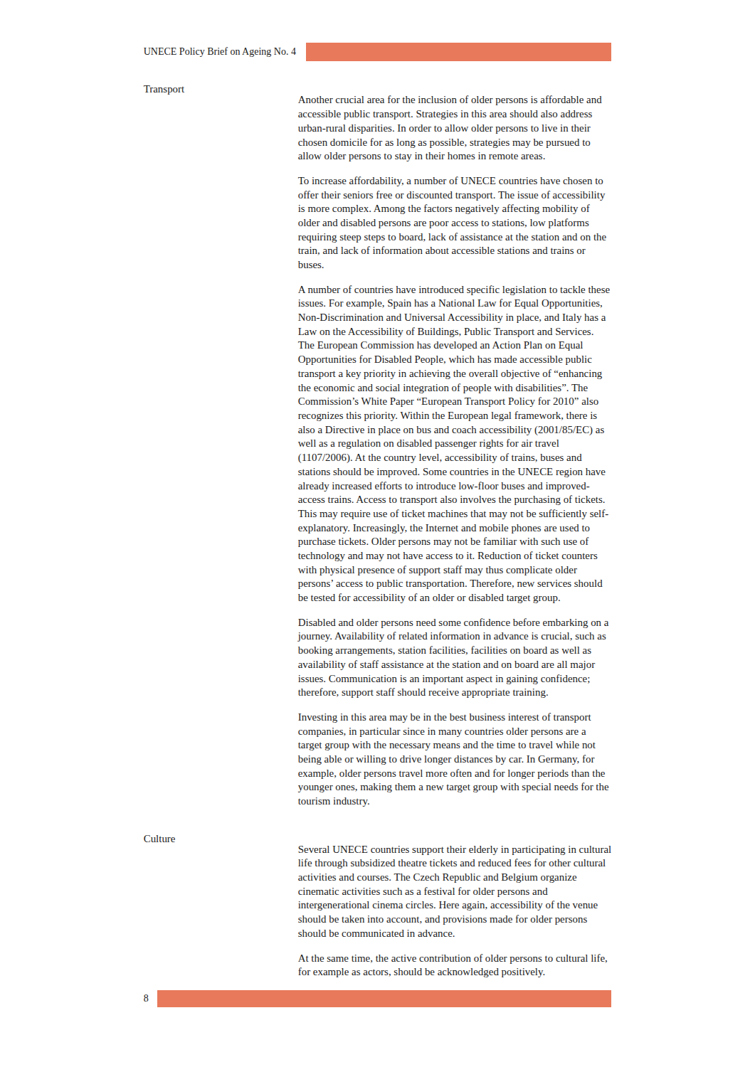UNECE Policy Brief on Ageing No. 4
Transport
Another crucial area for the inclusion of older persons is affordable and accessible public transport. Strategies in this area should also address urban-rural disparities. In order to allow older persons to live in their chosen domicile for as long as possible, strategies may be pursued to allow older persons to stay in their homes in remote areas.
To increase affordability, a number of UNECE countries have chosen to offer their seniors free or discounted transport. The issue of accessibility is more complex. Among the factors negatively affecting mobility of older and disabled persons are poor access to stations, low platforms requiring steep steps to board, lack of assistance at the station and on the train, and lack of information about accessible stations and trains or buses.
A number of countries have introduced specific legislation to tackle these issues. For example, Spain has a National Law for Equal Opportunities, Non-Discrimination and Universal Accessibility in place, and Italy has a Law on the Accessibility of Buildings, Public Transport and Services. The European Commission has developed an Action Plan on Equal Opportunities for Disabled People, which has made accessible public transport a key priority in achieving the overall objective of “enhancing the economic and social integration of people with disabilities”. The Commission’s White Paper “European Transport Policy for 2010” also recognizes this priority. Within the European legal framework, there is also a Directive in place on bus and coach accessibility (2001/85/EC) as well as a regulation on disabled passenger rights for air travel (1107/2006). At the country level, accessibility of trains, buses and stations should be improved. Some countries in the UNECE region have already increased efforts to introduce low-floor buses and improved-access trains. Access to transport also involves the purchasing of tickets. This may require use of ticket machines that may not be sufficiently self-explanatory. Increasingly, the Internet and mobile phones are used to purchase tickets. Older persons may not be familiar with such use of technology and may not have access to it. Reduction of ticket counters with physical presence of support staff may thus complicate older persons’ access to public transportation. Therefore, new services should be tested for accessibility of an older or disabled target group.
Disabled and older persons need some confidence before embarking on a journey. Availability of related information in advance is crucial, such as booking arrangements, station facilities, facilities on board as well as availability of staff assistance at the station and on board are all major issues. Communication is an important aspect in gaining confidence; therefore, support staff should receive appropriate training.
Investing in this area may be in the best business interest of transport companies, in particular since in many countries older persons are a target group with the necessary means and the time to travel while not being able or willing to drive longer distances by car. In Germany, for example, older persons travel more often and for longer periods than the younger ones, making them a new target group with special needs for the tourism industry.
Culture
Several UNECE countries support their elderly in participating in cultural life through subsidized theatre tickets and reduced fees for other cultural activities and courses. The Czech Republic and Belgium organize cinematic activities such as a festival for older persons and intergenerational cinema circles. Here again, accessibility of the venue should be taken into account, and provisions made for older persons should be communicated in advance.
At the same time, the active contribution of older persons to cultural life, for example as actors, should be acknowledged positively.
8